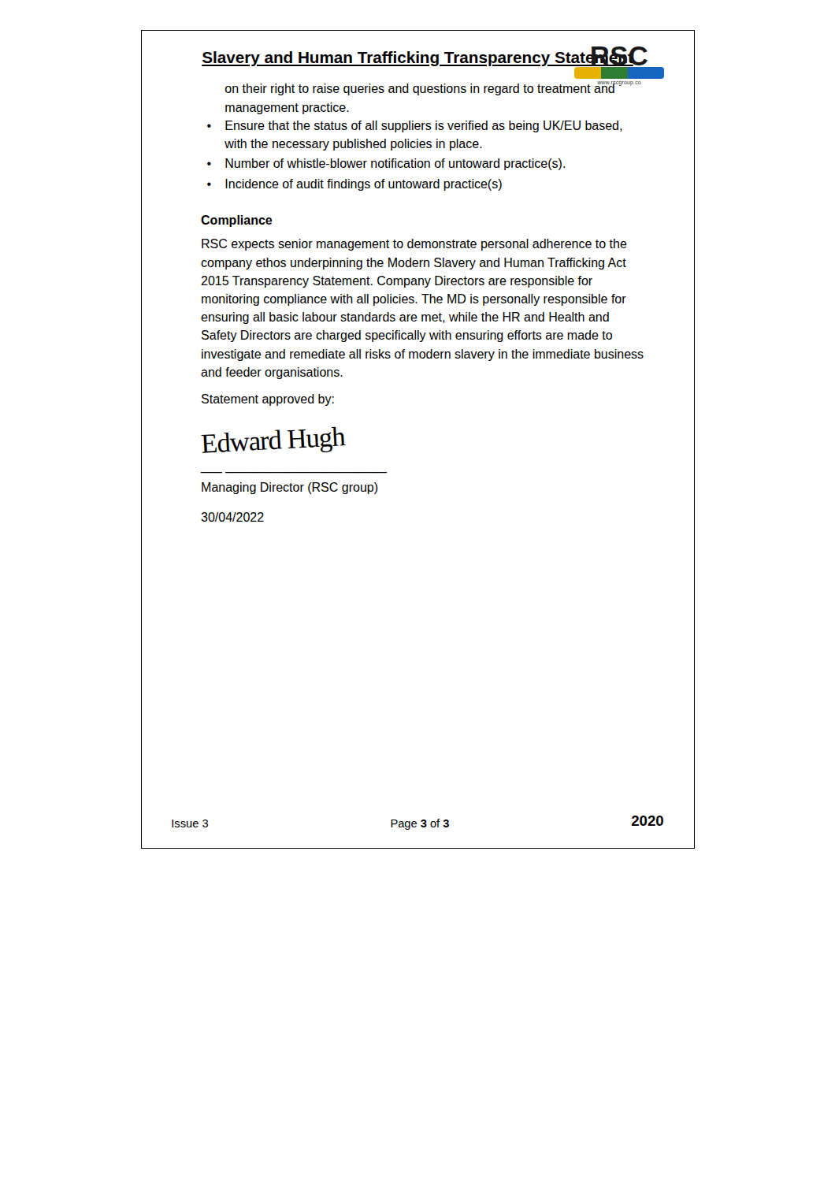Slavery and Human Trafficking Transparency Statement
RSC www.rscgroup.co
on their right to raise queries and questions in regard to treatment and management practice.
Ensure that the status of all suppliers is verified as being UK/EU based, with the necessary published policies in place.
Number of whistle-blower notification of untoward practice(s).
Incidence of audit findings of untoward practice(s)
Compliance
RSC expects senior management to demonstrate personal adherence to the company ethos underpinning the Modern Slavery and Human Trafficking Act 2015 Transparency Statement. Company Directors are responsible for monitoring compliance with all policies. The MD is personally responsible for ensuring all basic labour standards are met, while the HR and Health and Safety Directors are charged specifically with ensuring efforts are made to investigate and remediate all risks of modern slavery in the immediate business and feeder organisations.
Statement approved by:
Edward Hugh
___ _______________________
Managing Director (RSC group)
30/04/2022
Issue 3
Page 3 of 3
2020